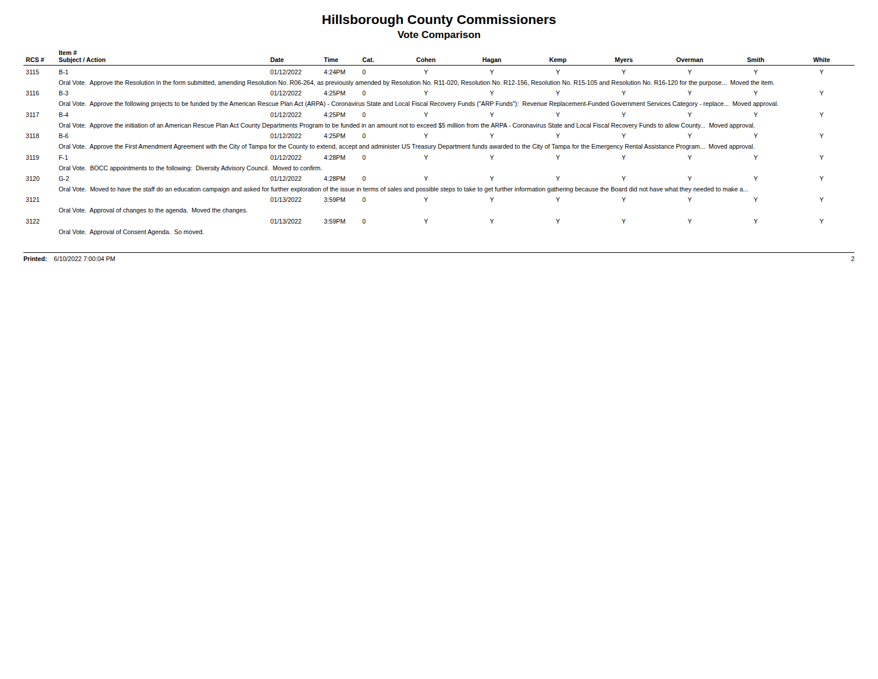Hillsborough County Commissioners
Vote Comparison
| RCS # | Item # Subject / Action | Date | Time | Cat. | Cohen | Hagan | Kemp | Myers | Overman | Smith | White |
| --- | --- | --- | --- | --- | --- | --- | --- | --- | --- | --- | --- |
| 3115 | B-1 | 01/12/2022 | 4:24PM | 0 | Y | Y | Y | Y | Y | Y | Y |
| | Oral Vote. Approve the Resolution in the form submitted, amending Resolution No. R06-264, as previously amended by Resolution No. R11-020, Resolution No. R12-156, Resolution No. R15-105 and Resolution No. R16-120 for the purpose... Moved the item. |
| 3116 | B-3 | 01/12/2022 | 4:25PM | 0 | Y | Y | Y | Y | Y | Y | Y |
| | Oral Vote. Approve the following projects to be funded by the American Rescue Plan Act (ARPA) - Coronavirus State and Local Fiscal Recovery Funds ("ARP Funds"): Revenue Replacement-Funded Government Services Category - replace... Moved approval. |
| 3117 | B-4 | 01/12/2022 | 4:25PM | 0 | Y | Y | Y | Y | Y | Y | Y |
| | Oral Vote. Approve the initiation of an American Rescue Plan Act County Departments Program to be funded in an amount not to exceed $5 million from the ARPA - Coronavirus State and Local Fiscal Recovery Funds to allow County... Moved approval. |
| 3118 | B-6 | 01/12/2022 | 4:25PM | 0 | Y | Y | Y | Y | Y | Y | Y |
| | Oral Vote. Approve the First Amendment Agreement with the City of Tampa for the County to extend, accept and administer US Treasury Department funds awarded to the City of Tampa for the Emergency Rental Assistance Program... Moved approval. |
| 3119 | F-1 | 01/12/2022 | 4:28PM | 0 | Y | Y | Y | Y | Y | Y | Y |
| | Oral Vote. BOCC appointments to the following: Diversity Advisory Council. Moved to confirm. |
| 3120 | G-2 | 01/12/2022 | 4:28PM | 0 | Y | Y | Y | Y | Y | Y | Y |
| | Oral Vote. Moved to have the staff do an education campaign and asked for further exploration of the issue in terms of sales and possible steps to take to get further information gathering because the Board did not have what they needed to make a... |
| 3121 | | 01/13/2022 | 3:59PM | 0 | Y | Y | Y | Y | Y | Y | Y |
| | Oral Vote. Approval of changes to the agenda. Moved the changes. |
| 3122 | | 01/13/2022 | 3:59PM | 0 | Y | Y | Y | Y | Y | Y | Y |
| | Oral Vote. Approval of Consent Agenda. So moved. |
Printed: 6/10/2022 7:00:04 PM
2